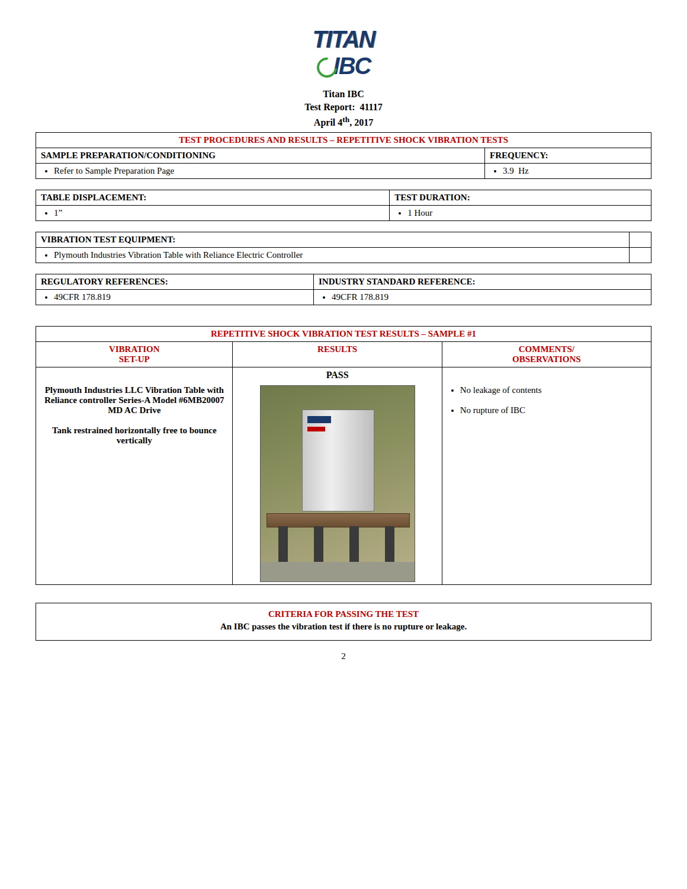TITAN
IBC
Titan IBC
Test Report: 41117
April 4th, 2017
| TEST PROCEDURES AND RESULTS – REPETITIVE SHOCK VIBRATION TESTS |
| SAMPLE PREPARATION/CONDITIONING | FREQUENCY: |
| Refer to Sample Preparation Page | 3.9 Hz |
| TABLE DISPLACEMENT: | TEST DURATION: |
| 1” | 1 Hour |
| VIBRATION TEST EQUIPMENT: | |
| Plymouth Industries Vibration Table with Reliance Electric Controller | |
| REGULATORY REFERENCES: | INDUSTRY STANDARD REFERENCE: |
| 49CFR 178.819 | 49CFR 178.819 |
| REPETITIVE SHOCK VIBRATION TEST RESULTS – SAMPLE #1 |
| VIBRATION SET-UP | RESULTS | COMMENTS/ OBSERVATIONS |
| Plymouth Industries LLC Vibration Table with Reliance controller Series-A Model #6MB20007 MD AC Drive Tank restrained horizontally free to bounce vertically | PASS | No leakage of contents No rupture of IBC |
CRITERIA FOR PASSING THE TEST
An IBC passes the vibration test if there is no rupture or leakage.
2